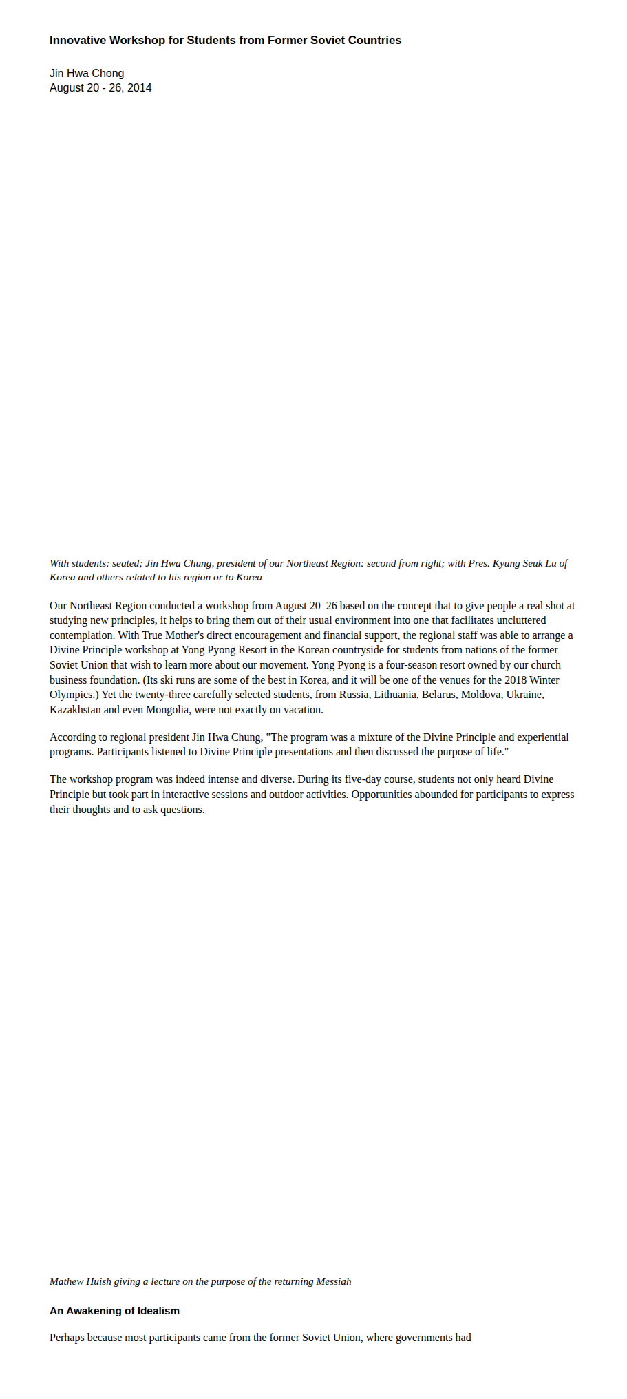Innovative Workshop for Students from Former Soviet Countries
Jin Hwa Chong
August 20 - 26, 2014
With students: seated; Jin Hwa Chung, president of our Northeast Region: second from right; with Pres. Kyung Seuk Lu of Korea and others related to his region or to Korea
Our Northeast Region conducted a workshop from August 20–26 based on the concept that to give people a real shot at studying new principles, it helps to bring them out of their usual environment into one that facilitates uncluttered contemplation. With True Mother's direct encouragement and financial support, the regional staff was able to arrange a Divine Principle workshop at Yong Pyong Resort in the Korean countryside for students from nations of the former Soviet Union that wish to learn more about our movement. Yong Pyong is a four-season resort owned by our church business foundation. (Its ski runs are some of the best in Korea, and it will be one of the venues for the 2018 Winter Olympics.) Yet the twenty-three carefully selected students, from Russia, Lithuania, Belarus, Moldova, Ukraine, Kazakhstan and even Mongolia, were not exactly on vacation.
According to regional president Jin Hwa Chung, "The program was a mixture of the Divine Principle and experiential programs. Participants listened to Divine Principle presentations and then discussed the purpose of life."
The workshop program was indeed intense and diverse. During its five-day course, students not only heard Divine Principle but took part in interactive sessions and outdoor activities. Opportunities abounded for participants to express their thoughts and to ask questions.
Mathew Huish giving a lecture on the purpose of the returning Messiah
An Awakening of Idealism
Perhaps because most participants came from the former Soviet Union, where governments had